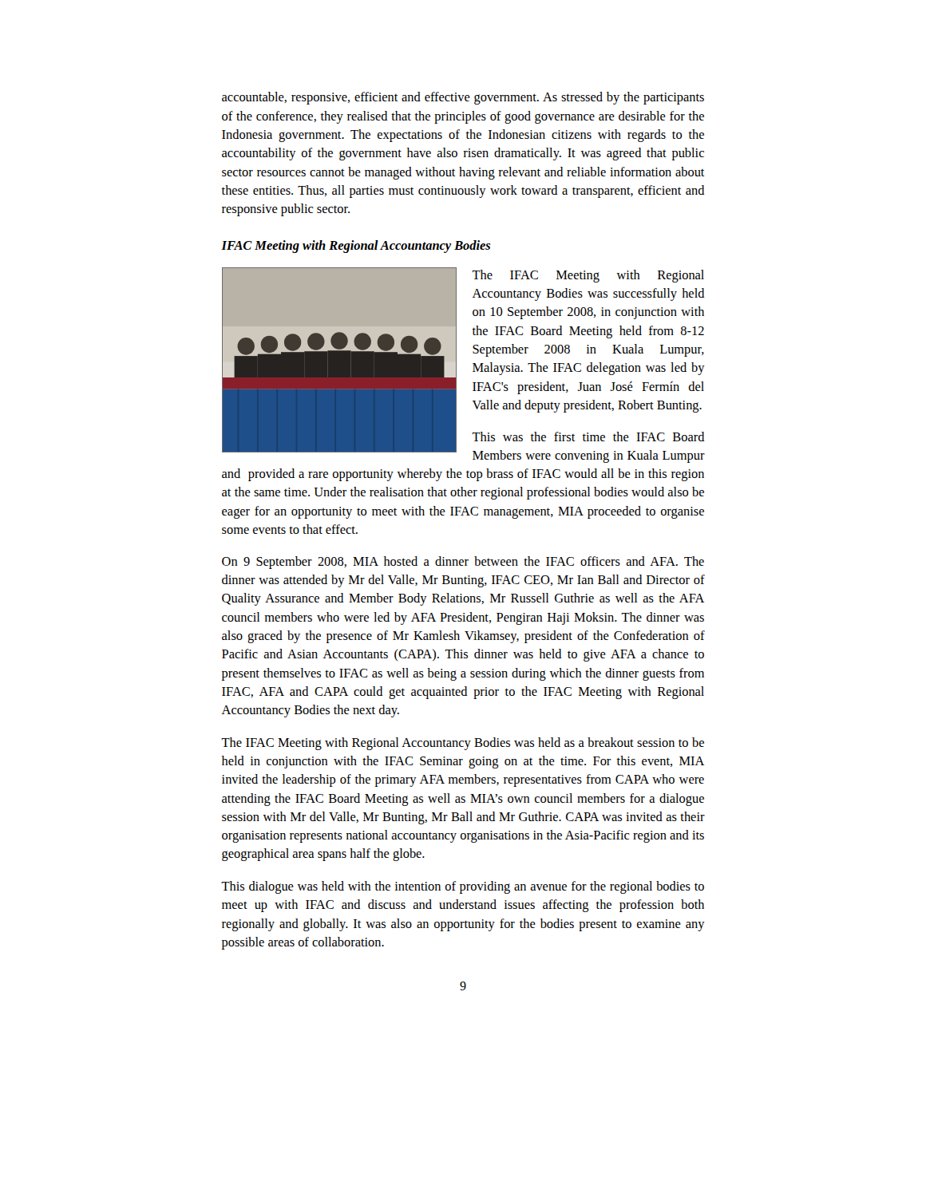accountable, responsive, efficient and effective government. As stressed by the participants of the conference, they realised that the principles of good governance are desirable for the Indonesia government. The expectations of the Indonesian citizens with regards to the accountability of the government have also risen dramatically. It was agreed that public sector resources cannot be managed without having relevant and reliable information about these entities. Thus, all parties must continuously work toward a transparent, efficient and responsive public sector.
IFAC Meeting with Regional Accountancy Bodies
The IFAC Meeting with Regional Accountancy Bodies was successfully held on 10 September 2008, in conjunction with the IFAC Board Meeting held from 8-12 September 2008 in Kuala Lumpur, Malaysia. The IFAC delegation was led by IFAC's president, Juan José Fermín del Valle and deputy president, Robert Bunting.
This was the first time the IFAC Board Members were convening in Kuala Lumpur and provided a rare opportunity whereby the top brass of IFAC would all be in this region at the same time. Under the realisation that other regional professional bodies would also be eager for an opportunity to meet with the IFAC management, MIA proceeded to organise some events to that effect.
On 9 September 2008, MIA hosted a dinner between the IFAC officers and AFA. The dinner was attended by Mr del Valle, Mr Bunting, IFAC CEO, Mr Ian Ball and Director of Quality Assurance and Member Body Relations, Mr Russell Guthrie as well as the AFA council members who were led by AFA President, Pengiran Haji Moksin. The dinner was also graced by the presence of Mr Kamlesh Vikamsey, president of the Confederation of Pacific and Asian Accountants (CAPA). This dinner was held to give AFA a chance to present themselves to IFAC as well as being a session during which the dinner guests from IFAC, AFA and CAPA could get acquainted prior to the IFAC Meeting with Regional Accountancy Bodies the next day.
The IFAC Meeting with Regional Accountancy Bodies was held as a breakout session to be held in conjunction with the IFAC Seminar going on at the time. For this event, MIA invited the leadership of the primary AFA members, representatives from CAPA who were attending the IFAC Board Meeting as well as MIA’s own council members for a dialogue session with Mr del Valle, Mr Bunting, Mr Ball and Mr Guthrie. CAPA was invited as their organisation represents national accountancy organisations in the Asia-Pacific region and its geographical area spans half the globe.
This dialogue was held with the intention of providing an avenue for the regional bodies to meet up with IFAC and discuss and understand issues affecting the profession both regionally and globally. It was also an opportunity for the bodies present to examine any possible areas of collaboration.
9